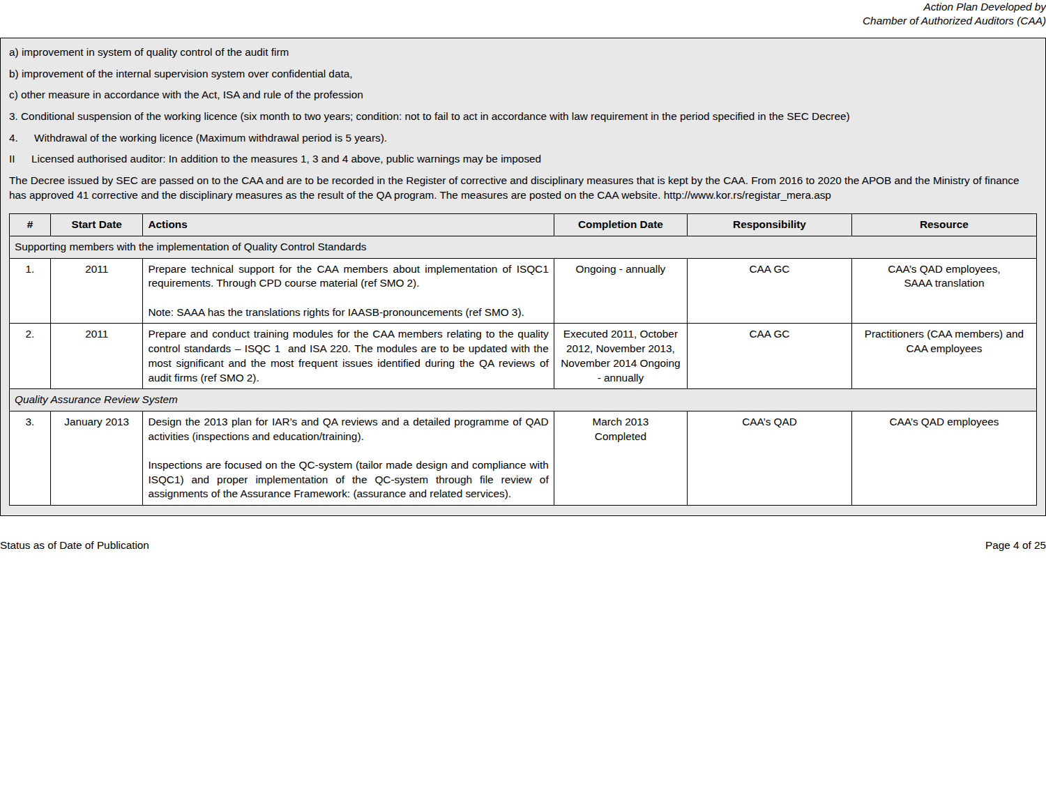Action Plan Developed by
Chamber of Authorized Auditors (CAA)
a) improvement in system of quality control of the audit firm
b) improvement of the internal supervision system over confidential data,
c) other measure in accordance with the Act, ISA and rule of the profession
3. Conditional suspension of the working licence (six month to two years; condition: not to fail to act in accordance with law requirement in the period specified in the SEC Decree)
4.
Withdrawal of the working licence (Maximum withdrawal period is 5 years).
II
Licensed authorised auditor: In addition to the measures 1, 3 and 4 above, public warnings may be imposed
The Decree issued by SEC are passed on to the CAA and are to be recorded in the Register of corrective and disciplinary measures that is kept by the CAA. From 2016 to 2020 the APOB and the Ministry of finance has approved 41 corrective and the disciplinary measures as the result of the QA program. The measures are posted on the CAA website. http://www.kor.rs/registar_mera.asp
| # | Start Date | Actions | Completion Date | Responsibility | Resource |
| --- | --- | --- | --- | --- | --- |
| Supporting members with the implementation of Quality Control Standards |
| 1. | 2011 | Prepare technical support for the CAA members about implementation of ISQC1 requirements. Through CPD course material (ref SMO 2). Note: SAAA has the translations rights for IAASB-pronouncements (ref SMO 3). | Ongoing - annually | CAA GC | CAA’s QAD employees, SAAA translation |
| 2. | 2011 | Prepare and conduct training modules for the CAA members relating to the quality control standards – ISQC 1 and ISA 220. The modules are to be updated with the most significant and the most frequent issues identified during the QA reviews of audit firms (ref SMO 2). | Executed 2011, October 2012, November 2013, November 2014 Ongoing - annually | CAA GC | Practitioners (CAA members) and CAA employees |
| Quality Assurance Review System |
| 3. | January 2013 | Design the 2013 plan for IAR’s and QA reviews and a detailed programme of QAD activities (inspections and education/training). Inspections are focused on the QC-system (tailor made design and compliance with ISQC1) and proper implementation of the QC-system through file review of assignments of the Assurance Framework: (assurance and related services). | March 2013 Completed | CAA’s QAD | CAA’s QAD employees |
Status as of Date of Publication
Page 4 of 25